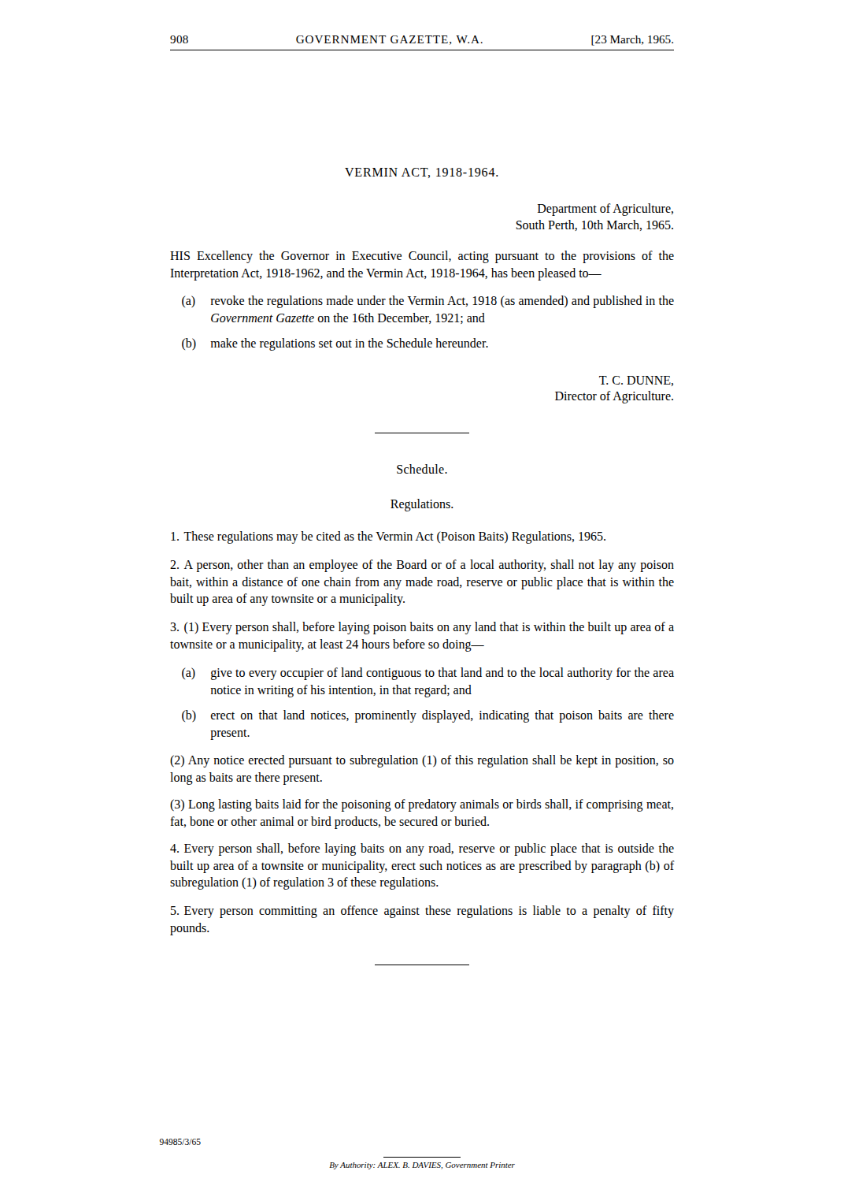908 GOVERNMENT GAZETTE, W.A. [23 March, 1965.
VERMIN ACT, 1918-1964.
Department of Agriculture,
South Perth, 10th March, 1965.
HIS Excellency the Governor in Executive Council, acting pursuant to the provisions of the Interpretation Act, 1918-1962, and the Vermin Act, 1918-1964, has been pleased to—
(a) revoke the regulations made under the Vermin Act, 1918 (as amended) and published in the Government Gazette on the 16th December, 1921; and
(b) make the regulations set out in the Schedule hereunder.
T. C. DUNNE,
Director of Agriculture.
Schedule.
Regulations.
1. These regulations may be cited as the Vermin Act (Poison Baits) Regulations, 1965.
2. A person, other than an employee of the Board or of a local authority, shall not lay any poison bait, within a distance of one chain from any made road, reserve or public place that is within the built up area of any townsite or a municipality.
3.(1) Every person shall, before laying poison baits on any land that is within the built up area of a townsite or a municipality, at least 24 hours before so doing—
(a) give to every occupier of land contiguous to that land and to the local authority for the area notice in writing of his intention, in that regard; and
(b) erect on that land notices, prominently displayed, indicating that poison baits are there present.
(2) Any notice erected pursuant to subregulation (1) of this regulation shall be kept in position, so long as baits are there present.
(3) Long lasting baits laid for the poisoning of predatory animals or birds shall, if comprising meat, fat, bone or other animal or bird products, be secured or buried.
4. Every person shall, before laying baits on any road, reserve or public place that is outside the built up area of a townsite or municipality, erect such notices as are prescribed by paragraph (b) of subregulation (1) of regulation 3 of these regulations.
5. Every person committing an offence against these regulations is liable to a penalty of fifty pounds.
94985/3/65
By Authority: ALEX. B. DAVIES, Government Printer